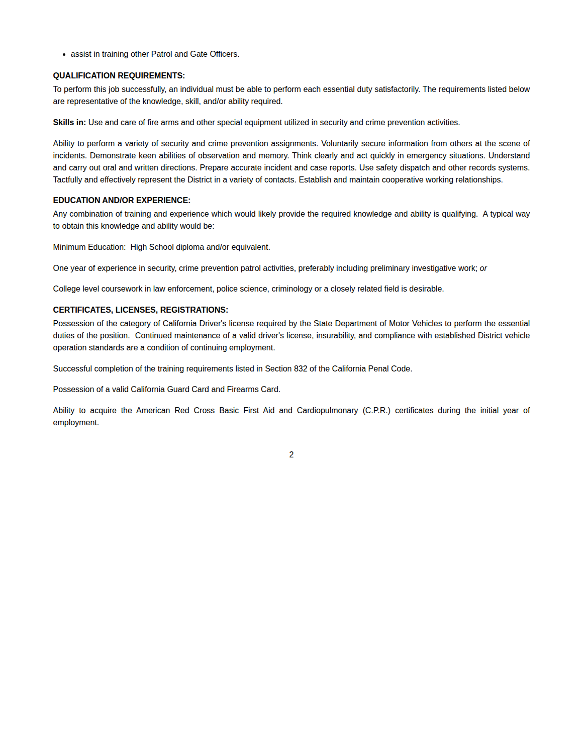assist in training other Patrol and Gate Officers.
QUALIFICATION REQUIREMENTS:
To perform this job successfully, an individual must be able to perform each essential duty satisfactorily. The requirements listed below are representative of the knowledge, skill, and/or ability required.
Skills in: Use and care of fire arms and other special equipment utilized in security and crime prevention activities.
Ability to perform a variety of security and crime prevention assignments. Voluntarily secure information from others at the scene of incidents. Demonstrate keen abilities of observation and memory. Think clearly and act quickly in emergency situations. Understand and carry out oral and written directions. Prepare accurate incident and case reports. Use safety dispatch and other records systems. Tactfully and effectively represent the District in a variety of contacts. Establish and maintain cooperative working relationships.
EDUCATION AND/OR EXPERIENCE:
Any combination of training and experience which would likely provide the required knowledge and ability is qualifying. A typical way to obtain this knowledge and ability would be:
Minimum Education: High School diploma and/or equivalent.
One year of experience in security, crime prevention patrol activities, preferably including preliminary investigative work; or
College level coursework in law enforcement, police science, criminology or a closely related field is desirable.
CERTIFICATES, LICENSES, REGISTRATIONS:
Possession of the category of California Driver's license required by the State Department of Motor Vehicles to perform the essential duties of the position. Continued maintenance of a valid driver's license, insurability, and compliance with established District vehicle operation standards are a condition of continuing employment.
Successful completion of the training requirements listed in Section 832 of the California Penal Code.
Possession of a valid California Guard Card and Firearms Card.
Ability to acquire the American Red Cross Basic First Aid and Cardiopulmonary (C.P.R.) certificates during the initial year of employment.
2